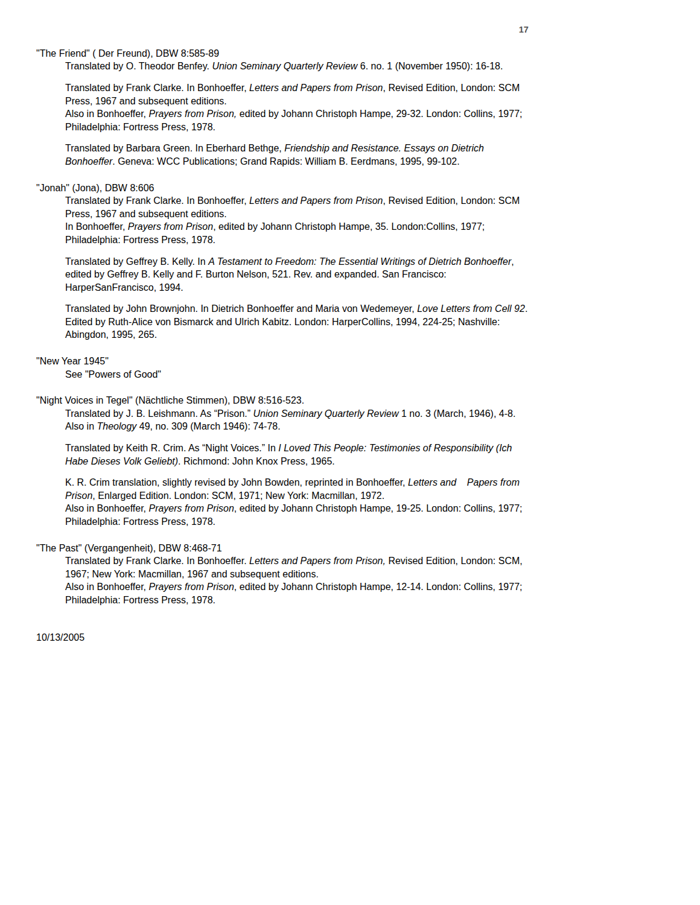17
"The Friend" ( Der Freund), DBW 8:585-89
Translated by O. Theodor Benfey. Union Seminary Quarterly Review 6. no. 1 (November 1950): 16-18.
Translated by Frank Clarke. In Bonhoeffer, Letters and Papers from Prison, Revised Edition, London: SCM Press, 1967 and subsequent editions.
Also in Bonhoeffer, Prayers from Prison, edited by Johann Christoph Hampe, 29-32. London: Collins, 1977; Philadelphia: Fortress Press, 1978.
Translated by Barbara Green. In Eberhard Bethge, Friendship and Resistance. Essays on Dietrich Bonhoeffer. Geneva: WCC Publications; Grand Rapids: William B. Eerdmans, 1995, 99-102.
"Jonah" (Jona), DBW 8:606
Translated by Frank Clarke. In Bonhoeffer, Letters and Papers from Prison, Revised Edition, London: SCM Press, 1967 and subsequent editions.
In Bonhoeffer, Prayers from Prison, edited by Johann Christoph Hampe, 35. London:Collins, 1977; Philadelphia: Fortress Press, 1978.
Translated by Geffrey B. Kelly. In A Testament to Freedom: The Essential Writings of Dietrich Bonhoeffer, edited by Geffrey B. Kelly and F. Burton Nelson, 521. Rev. and expanded. San Francisco: HarperSanFrancisco, 1994.
Translated by John Brownjohn. In Dietrich Bonhoeffer and Maria von Wedemeyer, Love Letters from Cell 92. Edited by Ruth-Alice von Bismarck and Ulrich Kabitz. London: HarperCollins, 1994, 224-25; Nashville: Abingdon, 1995, 265.
"New Year 1945"
See "Powers of Good"
"Night Voices in Tegel" (Nächtliche Stimmen), DBW 8:516-523.
Translated by J. B. Leishmann. As “Prison.” Union Seminary Quarterly Review 1 no. 3 (March, 1946), 4-8.
Also in Theology 49, no. 309 (March 1946): 74-78.
Translated by Keith R. Crim. As “Night Voices.” In I Loved This People: Testimonies of Responsibility (Ich Habe Dieses Volk Geliebt). Richmond: John Knox Press, 1965.
K. R. Crim translation, slightly revised by John Bowden, reprinted in Bonhoeffer, Letters and Papers from Prison, Enlarged Edition. London: SCM, 1971; New York: Macmillan, 1972.
Also in Bonhoeffer, Prayers from Prison, edited by Johann Christoph Hampe, 19-25. London: Collins, 1977; Philadelphia: Fortress Press, 1978.
"The Past" (Vergangenheit), DBW 8:468-71
Translated by Frank Clarke. In Bonhoeffer. Letters and Papers from Prison, Revised Edition, London: SCM, 1967; New York: Macmillan, 1967 and subsequent editions.
Also in Bonhoeffer, Prayers from Prison, edited by Johann Christoph Hampe, 12-14. London: Collins, 1977; Philadelphia: Fortress Press, 1978.
10/13/2005